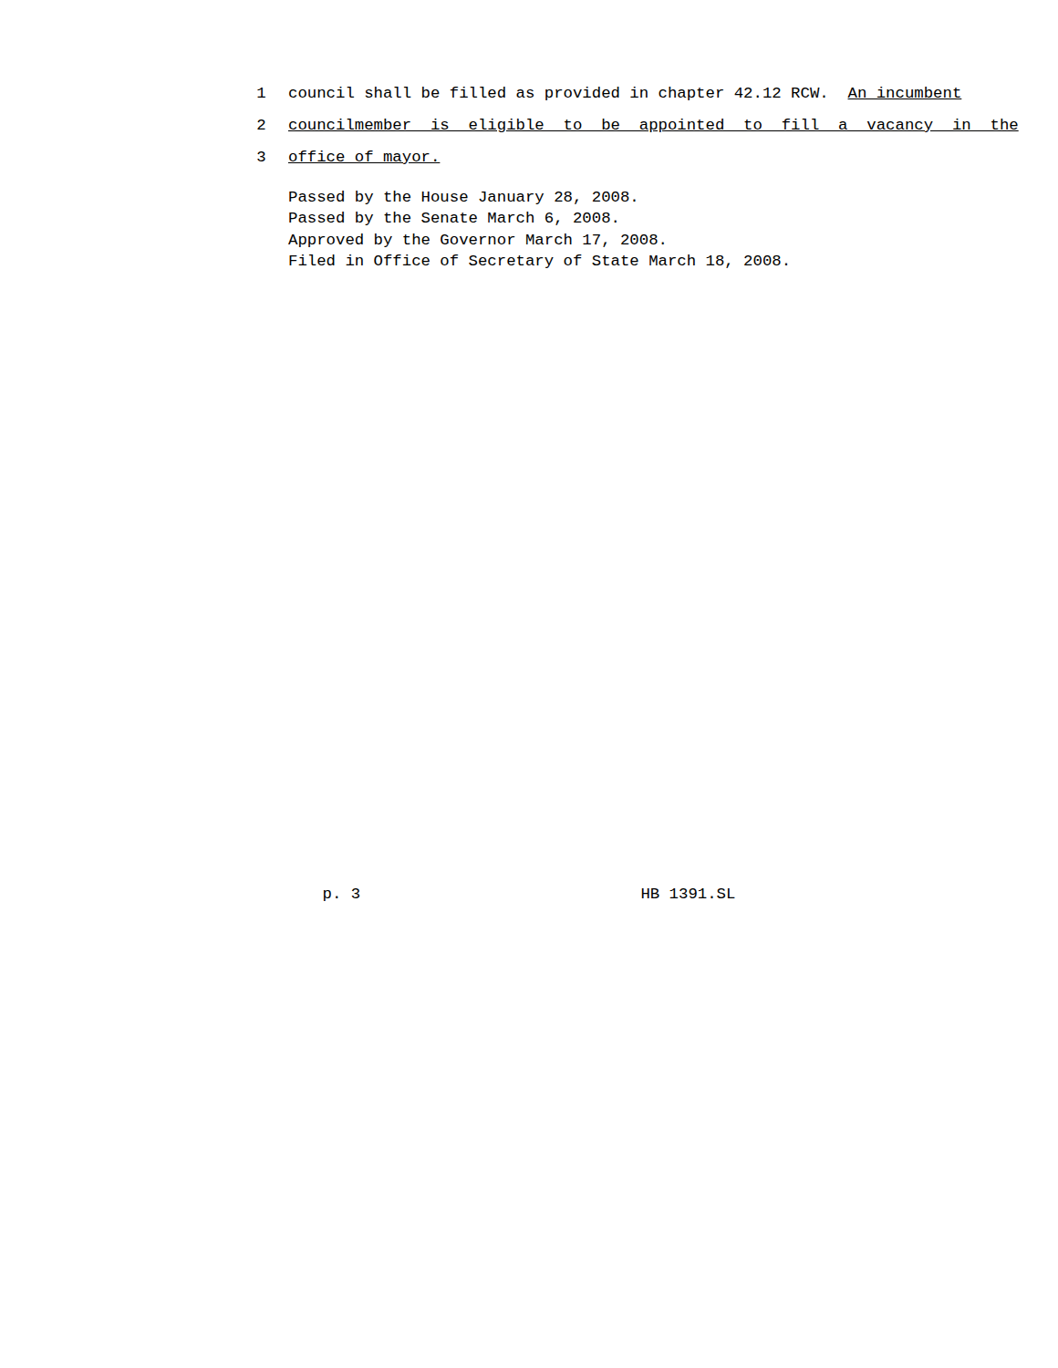1 council shall be filled as provided in chapter 42.12 RCW. An incumbent
2 councilmember is eligible to be appointed to fill a vacancy in the
3 office of mayor.
Passed by the House January 28, 2008. Passed by the Senate March 6, 2008. Approved by the Governor March 17, 2008. Filed in Office of Secretary of State March 18, 2008.
p. 3 HB 1391.SL